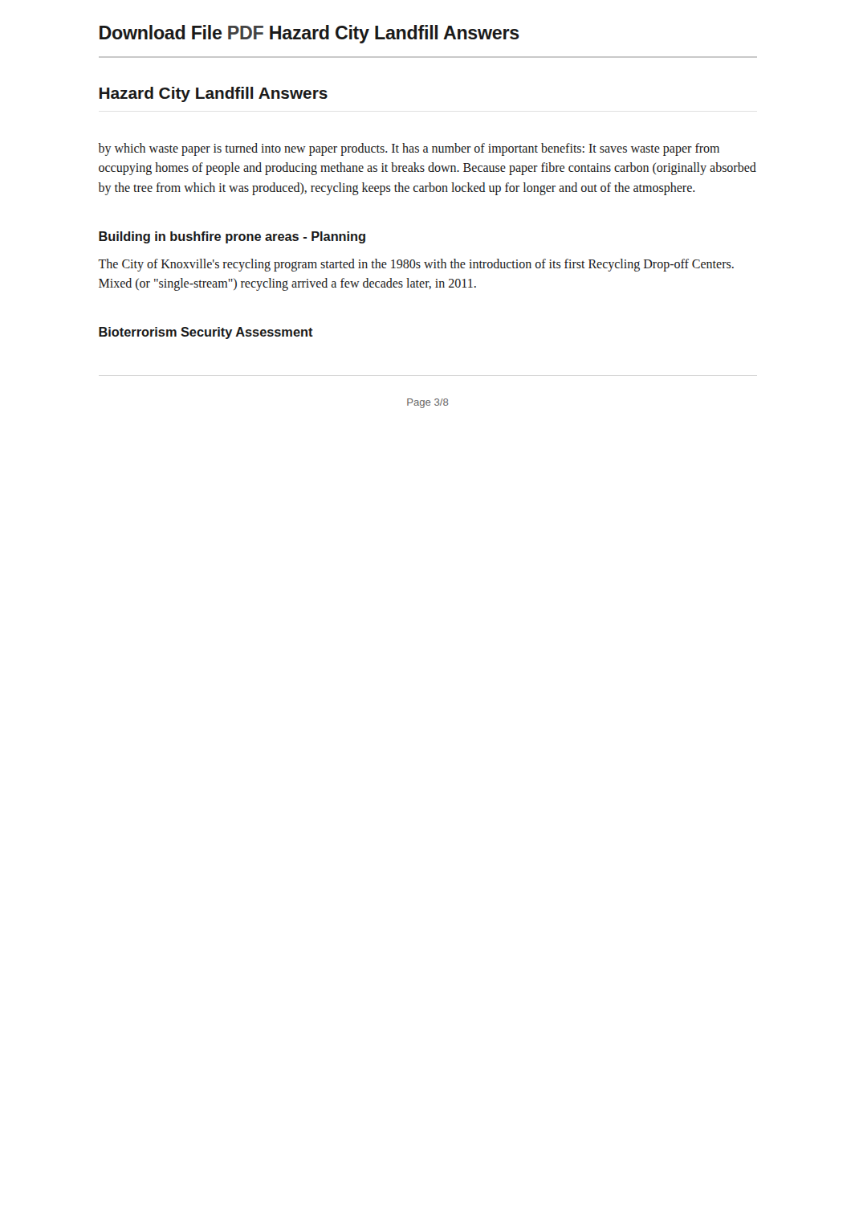Download File PDF Hazard City Landfill Answers
Hazard City Landfill Answers
by which waste paper is turned into new paper products. It has a number of important benefits: It saves waste paper from occupying homes of people and producing methane as it breaks down. Because paper fibre contains carbon (originally absorbed by the tree from which it was produced), recycling keeps the carbon locked up for longer and out of the atmosphere.
Building in bushfire prone areas - Planning
The City of Knoxville's recycling program started in the 1980s with the introduction of its first Recycling Drop-off Centers. Mixed (or "single-stream") recycling arrived a few decades later, in 2011.
Bioterrorism Security Assessment
Page 3/8